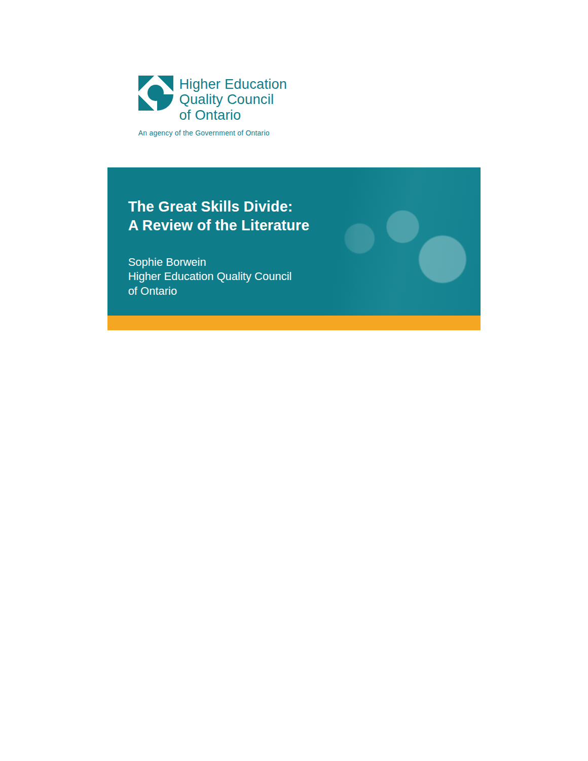Higher Education Quality Council of Ontario
An agency of the Government of Ontario
The Great Skills Divide:
A Review of the Literature
Sophie Borwein
Higher Education Quality Council
of Ontario